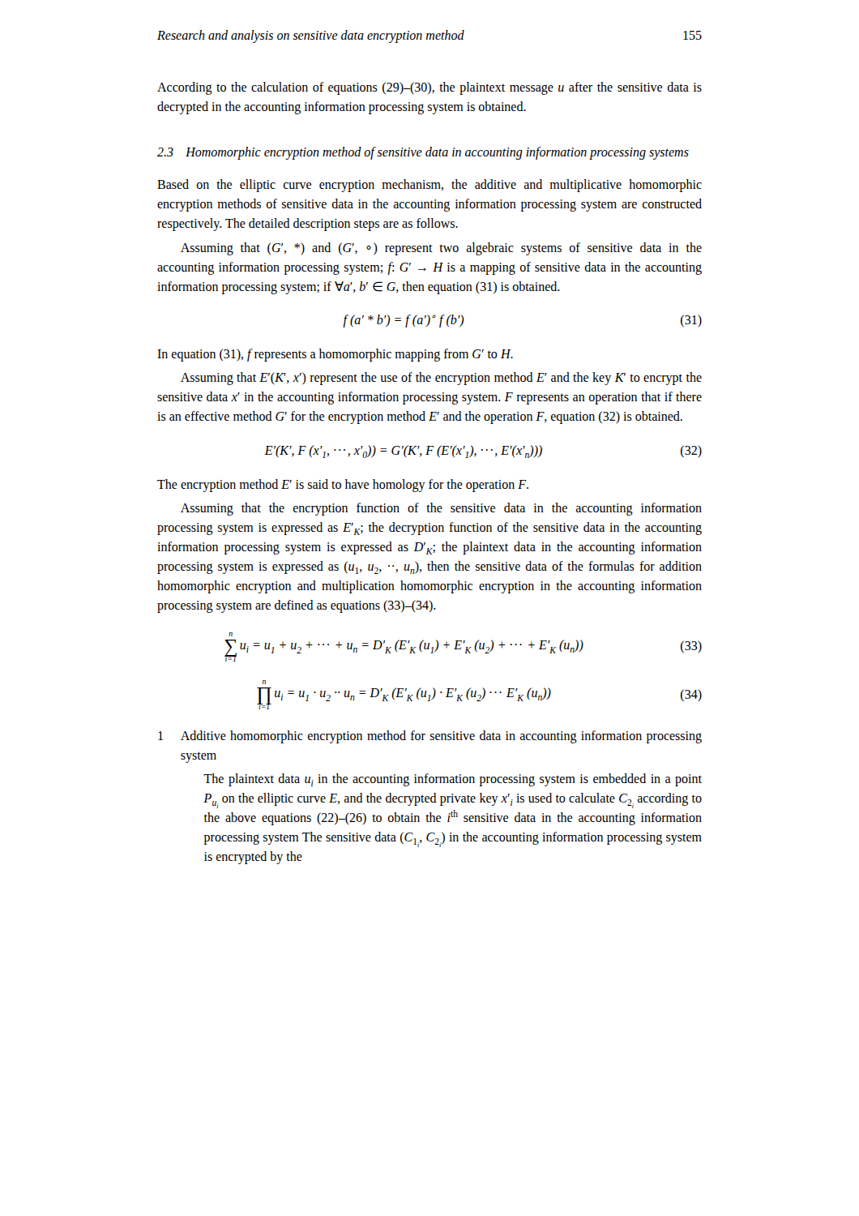Research and analysis on sensitive data encryption method 155
According to the calculation of equations (29)–(30), the plaintext message u after the sensitive data is decrypted in the accounting information processing system is obtained.
2.3 Homomorphic encryption method of sensitive data in accounting information processing systems
Based on the elliptic curve encryption mechanism, the additive and multiplicative homomorphic encryption methods of sensitive data in the accounting information processing system are constructed respectively. The detailed description steps are as follows.
Assuming that (G′, *) and (G′, ∘) represent two algebraic systems of sensitive data in the accounting information processing system; f: G′ → H is a mapping of sensitive data in the accounting information processing system; if ∀a′, b′ ∈ G, then equation (31) is obtained.
f (a′ * b′) = f (a′)∘ f (b′) (31)
In equation (31), f represents a homomorphic mapping from G′ to H.
Assuming that E′(K′, x′) represent the use of the encryption method E′ and the key K′ to encrypt the sensitive data x′ in the accounting information processing system. F represents an operation that if there is an effective method G′ for the encryption method E′ and the operation F, equation (32) is obtained.
E′(K′, F (x′1, ···, x′0)) = G′(K′, F (E′(x′1), ···, E′(x′n))) (32)
The encryption method E′ is said to have homology for the operation F.
Assuming that the encryption function of the sensitive data in the accounting information processing system is expressed as E′K; the decryption function of the sensitive data in the accounting information processing system is expressed as D′K; the plaintext data in the accounting information processing system is expressed as (u1, u2, ··, un), then the sensitive data of the formulas for addition homomorphic encryption and multiplication homomorphic encryption in the accounting information processing system are defined as equations (33)–(34).
n∑i=1 ui = u1 + u2 + ··· + un = D′K (E′K (u1) + E′K (u2) + ··· + E′K (un)) (33)
n∏i=1 ui = u1 · u2 ·· un = D′K (E′K (u1) · E′K (u2) ··· E′K (un)) (34)
1
Additive homomorphic encryption method for sensitive data in accounting information processing system
The plaintext data ui in the accounting information processing system is embedded in a point Pui on the elliptic curve E, and the decrypted private key x′i is used to calculate C2i according to the above equations (22)–(26) to obtain the ith sensitive data in the accounting information processing system The sensitive data (C1i, C2i) in the accounting information processing system is encrypted by the